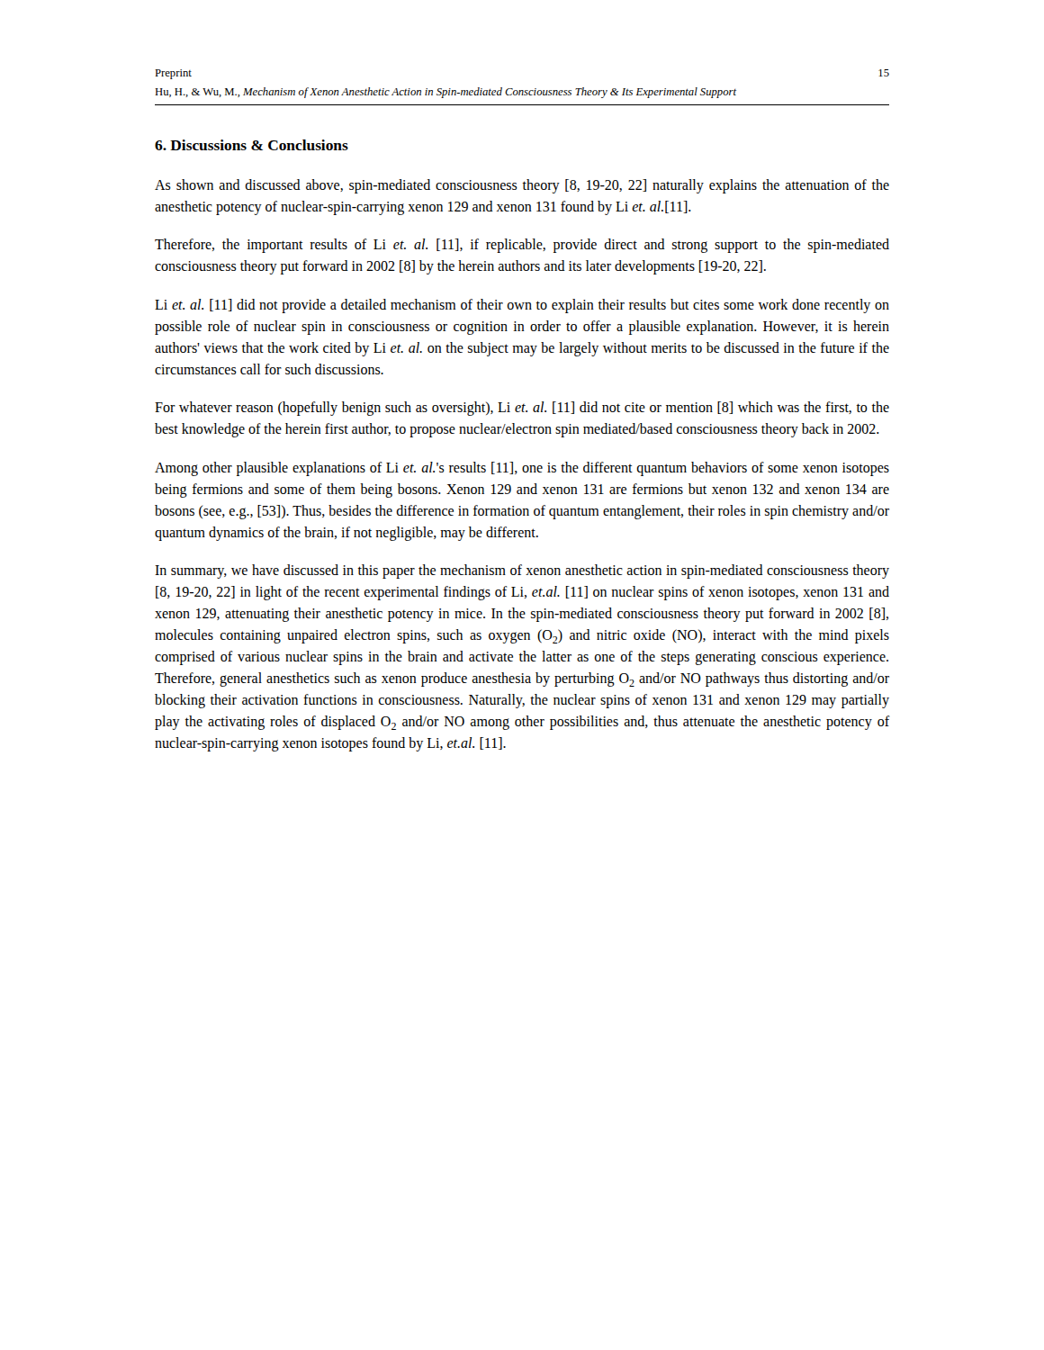Preprint 15
Hu, H., & Wu, M., Mechanism of Xenon Anesthetic Action in Spin-mediated Consciousness Theory & Its Experimental Support
6. Discussions & Conclusions
As shown and discussed above, spin-mediated consciousness theory [8, 19-20, 22] naturally explains the attenuation of the anesthetic potency of nuclear-spin-carrying xenon 129 and xenon 131 found by Li et. al.[11].
Therefore, the important results of Li et. al. [11], if replicable, provide direct and strong support to the spin-mediated consciousness theory put forward in 2002 [8] by the herein authors and its later developments [19-20, 22].
Li et. al. [11] did not provide a detailed mechanism of their own to explain their results but cites some work done recently on possible role of nuclear spin in consciousness or cognition in order to offer a plausible explanation. However, it is herein authors' views that the work cited by Li et. al. on the subject may be largely without merits to be discussed in the future if the circumstances call for such discussions.
For whatever reason (hopefully benign such as oversight), Li et. al. [11] did not cite or mention [8] which was the first, to the best knowledge of the herein first author, to propose nuclear/electron spin mediated/based consciousness theory back in 2002.
Among other plausible explanations of Li et. al.'s results [11], one is the different quantum behaviors of some xenon isotopes being fermions and some of them being bosons. Xenon 129 and xenon 131 are fermions but xenon 132 and xenon 134 are bosons (see, e.g., [53]). Thus, besides the difference in formation of quantum entanglement, their roles in spin chemistry and/or quantum dynamics of the brain, if not negligible, may be different.
In summary, we have discussed in this paper the mechanism of xenon anesthetic action in spin-mediated consciousness theory [8, 19-20, 22] in light of the recent experimental findings of Li, et.al. [11] on nuclear spins of xenon isotopes, xenon 131 and xenon 129, attenuating their anesthetic potency in mice. In the spin-mediated consciousness theory put forward in 2002 [8], molecules containing unpaired electron spins, such as oxygen (O2) and nitric oxide (NO), interact with the mind pixels comprised of various nuclear spins in the brain and activate the latter as one of the steps generating conscious experience. Therefore, general anesthetics such as xenon produce anesthesia by perturbing O2 and/or NO pathways thus distorting and/or blocking their activation functions in consciousness. Naturally, the nuclear spins of xenon 131 and xenon 129 may partially play the activating roles of displaced O2 and/or NO among other possibilities and, thus attenuate the anesthetic potency of nuclear-spin-carrying xenon isotopes found by Li, et.al. [11].